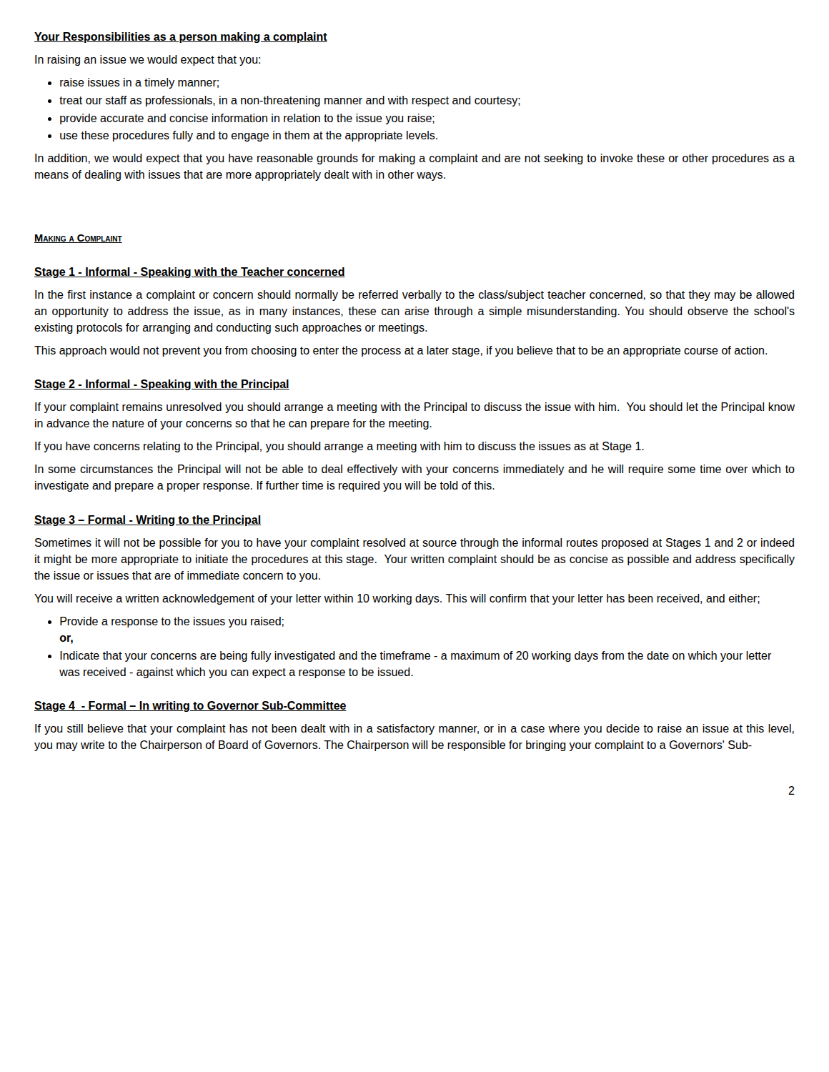Your Responsibilities as a person making a complaint
In raising an issue we would expect that you:
raise issues in a timely manner;
treat our staff as professionals, in a non-threatening manner and with respect and courtesy;
provide accurate and concise information in relation to the issue you raise;
use these procedures fully and to engage in them at the appropriate levels.
In addition, we would expect that you have reasonable grounds for making a complaint and are not seeking to invoke these or other procedures as a means of dealing with issues that are more appropriately dealt with in other ways.
Making a Complaint
Stage 1 - Informal - Speaking with the Teacher concerned
In the first instance a complaint or concern should normally be referred verbally to the class/subject teacher concerned, so that they may be allowed an opportunity to address the issue, as in many instances, these can arise through a simple misunderstanding. You should observe the school's existing protocols for arranging and conducting such approaches or meetings.
This approach would not prevent you from choosing to enter the process at a later stage, if you believe that to be an appropriate course of action.
Stage 2 - Informal - Speaking with the Principal
If your complaint remains unresolved you should arrange a meeting with the Principal to discuss the issue with him. You should let the Principal know in advance the nature of your concerns so that he can prepare for the meeting.
If you have concerns relating to the Principal, you should arrange a meeting with him to discuss the issues as at Stage 1.
In some circumstances the Principal will not be able to deal effectively with your concerns immediately and he will require some time over which to investigate and prepare a proper response. If further time is required you will be told of this.
Stage 3 – Formal - Writing to the Principal
Sometimes it will not be possible for you to have your complaint resolved at source through the informal routes proposed at Stages 1 and 2 or indeed it might be more appropriate to initiate the procedures at this stage. Your written complaint should be as concise as possible and address specifically the issue or issues that are of immediate concern to you.
You will receive a written acknowledgement of your letter within 10 working days. This will confirm that your letter has been received, and either;
Provide a response to the issues you raised;
or,
Indicate that your concerns are being fully investigated and the timeframe - a maximum of 20 working days from the date on which your letter was received - against which you can expect a response to be issued.
Stage 4 - Formal – In writing to Governor Sub-Committee
If you still believe that your complaint has not been dealt with in a satisfactory manner, or in a case where you decide to raise an issue at this level, you may write to the Chairperson of Board of Governors. The Chairperson will be responsible for bringing your complaint to a Governors' Sub-
2